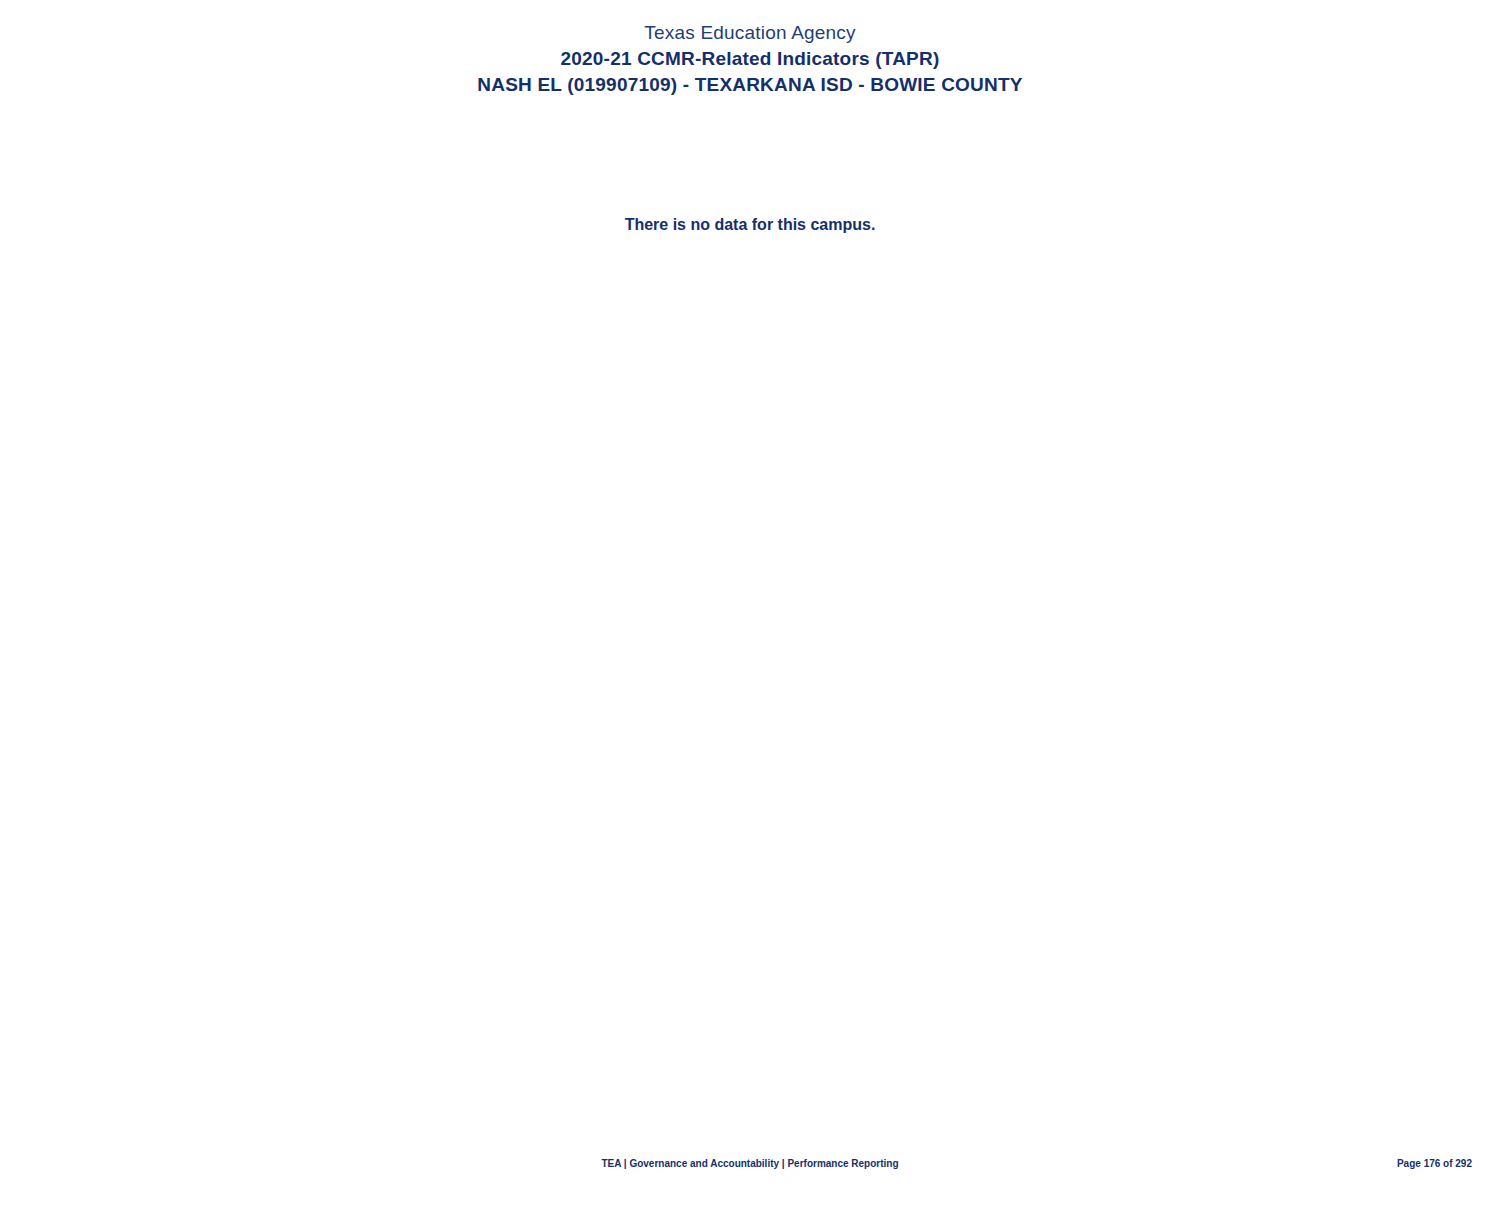Texas Education Agency
2020-21 CCMR-Related Indicators (TAPR)
NASH EL (019907109) - TEXARKANA ISD - BOWIE COUNTY
There is no data for this campus.
TEA | Governance and Accountability | Performance Reporting
Page 176 of 292